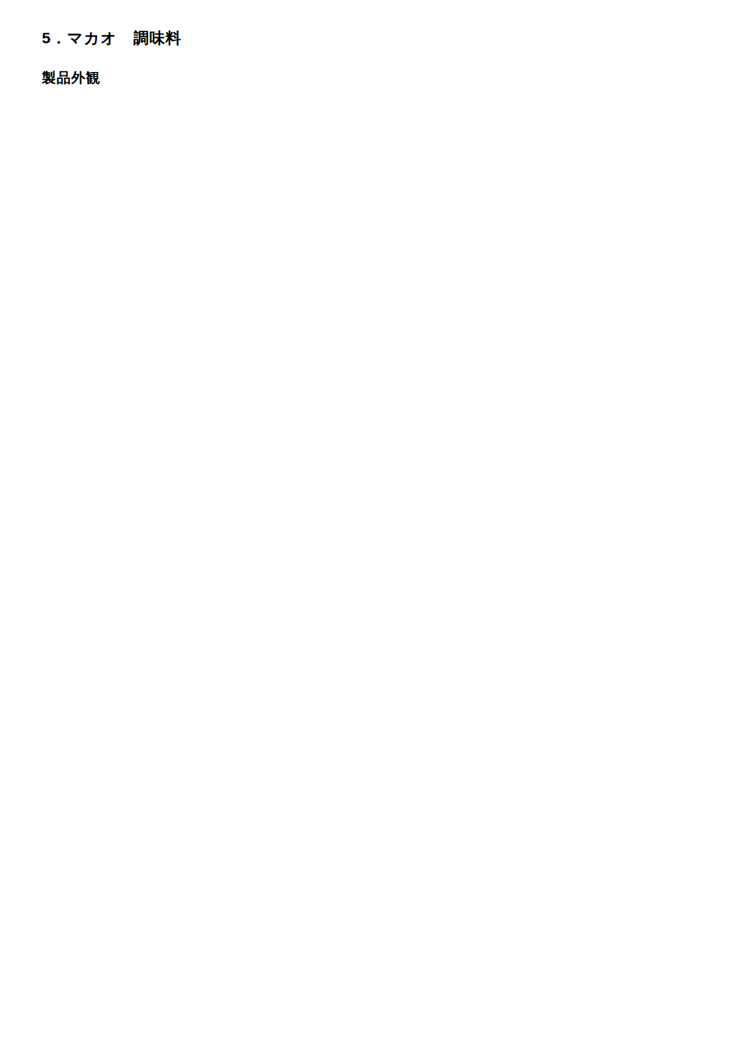5．マカオ　調味料
製品外観